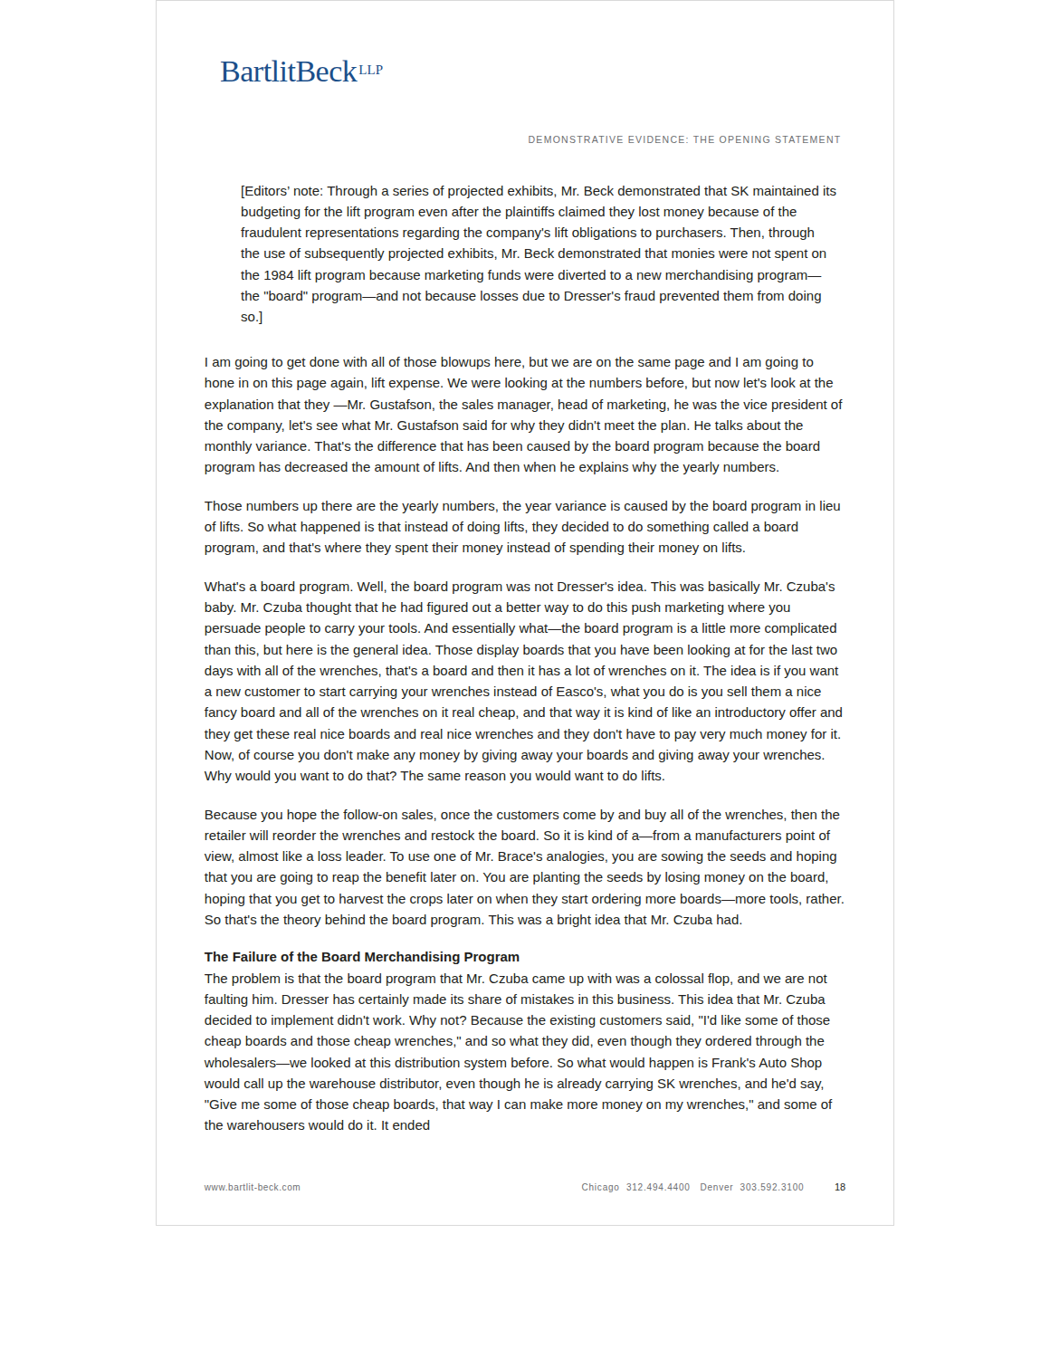BartlitBeckLLP
Demonstrative Evidence: The Opening Statement
[Editors’ note: Through a series of projected exhibits, Mr. Beck demonstrated that SK maintained its budgeting for the lift program even after the plaintiffs claimed they lost money because of the fraudulent representations regarding the company's lift obligations to purchasers. Then, through the use of subsequently projected exhibits, Mr. Beck demonstrated that monies were not spent on the 1984 lift program because marketing funds were diverted to a new merchandising program—the "board" program—and not because losses due to Dresser's fraud prevented them from doing so.]
I am going to get done with all of those blowups here, but we are on the same page and I am going to hone in on this page again, lift expense. We were looking at the numbers before, but now let's look at the explanation that they —Mr. Gustafson, the sales manager, head of marketing, he was the vice president of the company, let's see what Mr. Gustafson said for why they didn't meet the plan. He talks about the monthly variance. That's the difference that has been caused by the board program because the board program has decreased the amount of lifts. And then when he explains why the yearly numbers.
Those numbers up there are the yearly numbers, the year variance is caused by the board program in lieu of lifts. So what happened is that instead of doing lifts, they decided to do something called a board program, and that's where they spent their money instead of spending their money on lifts.
What's a board program. Well, the board program was not Dresser's idea. This was basically Mr. Czuba's baby. Mr. Czuba thought that he had figured out a better way to do this push marketing where you persuade people to carry your tools. And essentially what—the board program is a little more complicated than this, but here is the general idea. Those display boards that you have been looking at for the last two days with all of the wrenches, that's a board and then it has a lot of wrenches on it. The idea is if you want a new customer to start carrying your wrenches instead of Easco's, what you do is you sell them a nice fancy board and all of the wrenches on it real cheap, and that way it is kind of like an introductory offer and they get these real nice boards and real nice wrenches and they don't have to pay very much money for it. Now, of course you don't make any money by giving away your boards and giving away your wrenches. Why would you want to do that? The same reason you would want to do lifts.
Because you hope the follow-on sales, once the customers come by and buy all of the wrenches, then the retailer will reorder the wrenches and restock the board. So it is kind of a—from a manufacturers point of view, almost like a loss leader. To use one of Mr. Brace's analogies, you are sowing the seeds and hoping that you are going to reap the benefit later on. You are planting the seeds by losing money on the board, hoping that you get to harvest the crops later on when they start ordering more boards—more tools, rather. So that's the theory behind the board program. This was a bright idea that Mr. Czuba had.
The Failure of the Board Merchandising Program
The problem is that the board program that Mr. Czuba came up with was a colossal flop, and we are not faulting him. Dresser has certainly made its share of mistakes in this business. This idea that Mr. Czuba decided to implement didn't work. Why not? Because the existing customers said, "I'd like some of those cheap boards and those cheap wrenches," and so what they did, even though they ordered through the wholesalers—we looked at this distribution system before. So what would happen is Frank's Auto Shop would call up the warehouse distributor, even though he is already carrying SK wrenches, and he'd say, "Give me some of those cheap boards, that way I can make more money on my wrenches," and some of the warehousers would do it. It ended
www.bartlit-beck.com Chicago 312.494.4400 Denver 303.592.310018